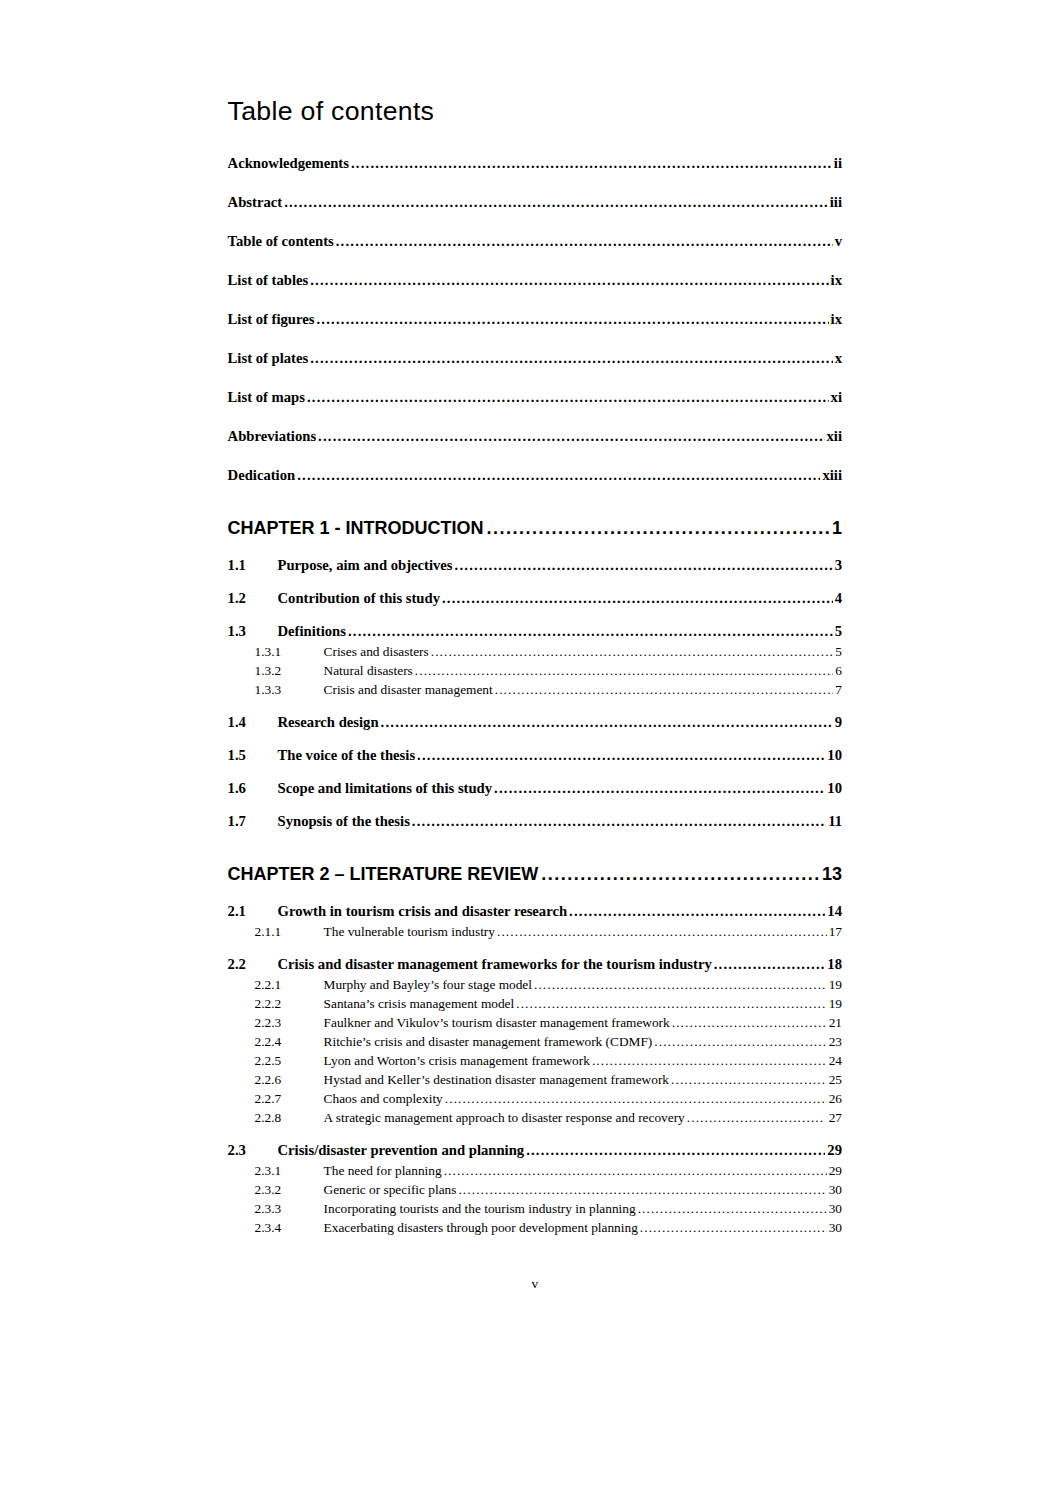Table of contents
Acknowledgements.................................................................................................................................. ii
Abstract................................................................................................................................................. iii
Table of contents............................................................................................................................. v
List of tables..................................................................................................................................... ix
List of figures................................................................................................................................... ix
List of plates..................................................................................................................................... x
List of maps..................................................................................................................................... xi
Abbreviations................................................................................................................................. xii
Dedication..................................................................................................................................... xiii
CHAPTER 1 - INTRODUCTION......................................................................... 1
1.1 Purpose, aim and objectives......................................................................................................... 3
1.2 Contribution of this study............................................................................................................. 4
1.3 Definitions................................................................................................................................. 5
1.3.1 Crises and disasters......................................................................................................... 5
1.3.2 Natural disasters............................................................................................................. 6
1.3.3 Crisis and disaster management....................................................................................... 7
1.4 Research design....................................................................................................................... 9
1.5 The voice of the thesis............................................................................................................. 10
1.6 Scope and limitations of this study............................................................................................. 10
1.7 Synopsis of the thesis............................................................................................................... 11
CHAPTER 2 – LITERATURE REVIEW........................................................... 13
2.1 Growth in tourism crisis and disaster research......................................................................... 14
2.1.1 The vulnerable tourism industry..................................................................................... 17
2.2 Crisis and disaster management frameworks for the tourism industry..................................... 18
2.2.1 Murphy and Bayley’s four stage model............................................................................. 19
2.2.2 Santana’s crisis management model................................................................................. 19
2.2.3 Faulkner and Vikulov’s tourism disaster management framework..................................... 21
2.2.4 Ritchie’s crisis and disaster management framework (CDMF)......................................... 23
2.2.5 Lyon and Worton’s crisis management framework........................................................... 24
2.2.6 Hystad and Keller’s destination disaster management framework..................................... 25
2.2.7 Chaos and complexity..................................................................................................... 26
2.2.8 A strategic management approach to disaster response and recovery............................... 27
2.3 Crisis/disaster prevention and planning....................................................................................... 29
2.3.1 The need for planning....................................................................................................... 29
2.3.2 Generic or specific plans................................................................................................. 30
2.3.3 Incorporating tourists and the tourism industry in planning............................................. 30
2.3.4 Exacerbating disasters through poor development planning............................................. 30
v